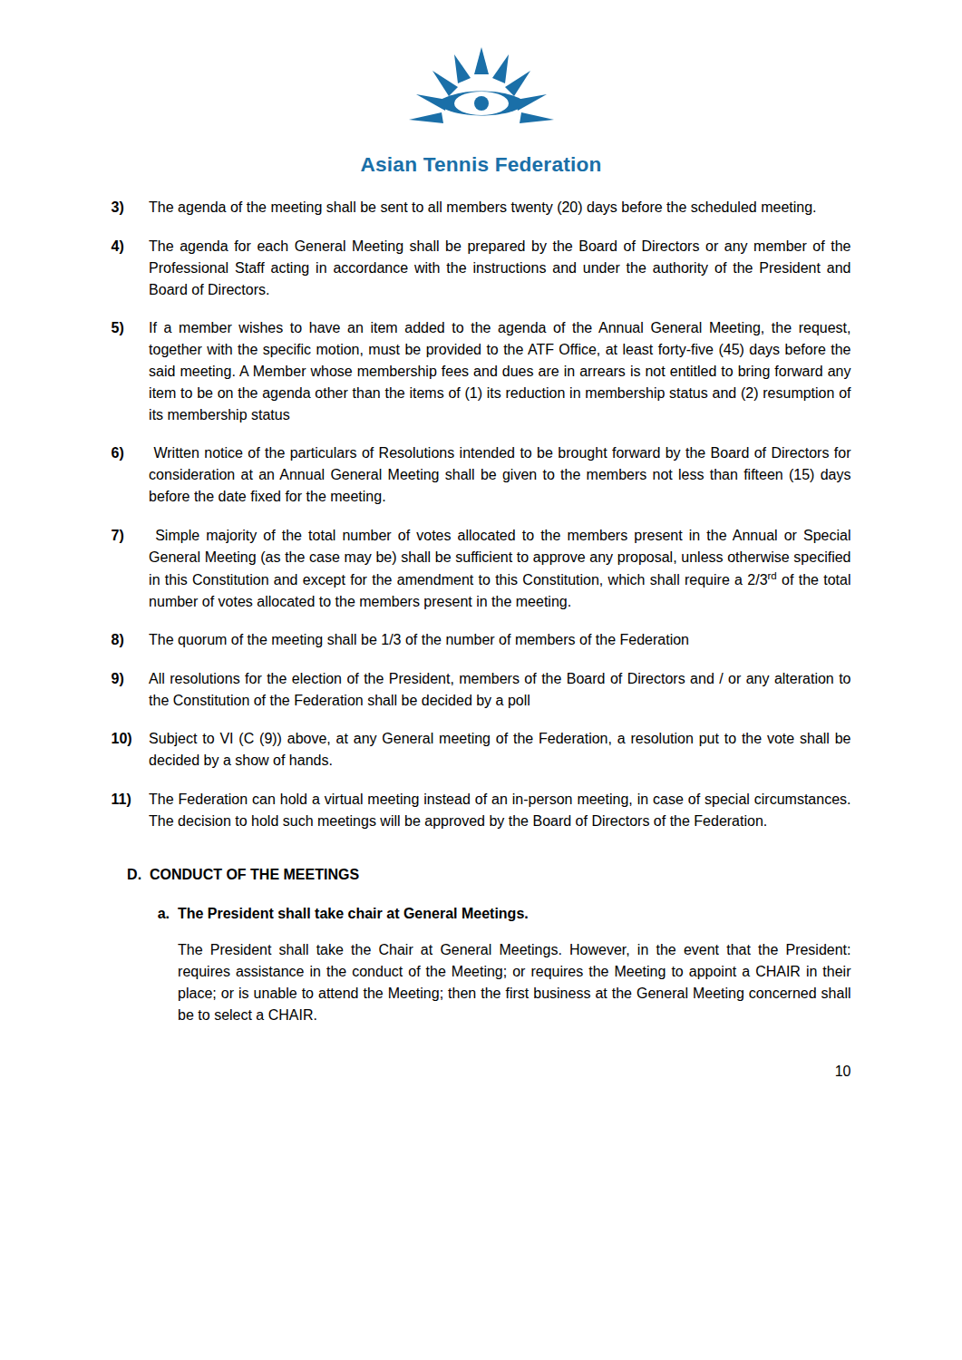Asian Tennis Federation
3) The agenda of the meeting shall be sent to all members twenty (20) days before the scheduled meeting.
4) The agenda for each General Meeting shall be prepared by the Board of Directors or any member of the Professional Staff acting in accordance with the instructions and under the authority of the President and Board of Directors.
5) If a member wishes to have an item added to the agenda of the Annual General Meeting, the request, together with the specific motion, must be provided to the ATF Office, at least forty-five (45) days before the said meeting. A Member whose membership fees and dues are in arrears is not entitled to bring forward any item to be on the agenda other than the items of (1) its reduction in membership status and (2) resumption of its membership status
6) Written notice of the particulars of Resolutions intended to be brought forward by the Board of Directors for consideration at an Annual General Meeting shall be given to the members not less than fifteen (15) days before the date fixed for the meeting.
7) Simple majority of the total number of votes allocated to the members present in the Annual or Special General Meeting (as the case may be) shall be sufficient to approve any proposal, unless otherwise specified in this Constitution and except for the amendment to this Constitution, which shall require a 2/3rd of the total number of votes allocated to the members present in the meeting.
8) The quorum of the meeting shall be 1/3 of the number of members of the Federation
9) All resolutions for the election of the President, members of the Board of Directors and / or any alteration to the Constitution of the Federation shall be decided by a poll
10) Subject to VI (C (9)) above, at any General meeting of the Federation, a resolution put to the vote shall be decided by a show of hands.
11) The Federation can hold a virtual meeting instead of an in-person meeting, in case of special circumstances. The decision to hold such meetings will be approved by the Board of Directors of the Federation.
D. CONDUCT OF THE MEETINGS
a. The President shall take chair at General Meetings.
The President shall take the Chair at General Meetings. However, in the event that the President: requires assistance in the conduct of the Meeting; or requires the Meeting to appoint a CHAIR in their place; or is unable to attend the Meeting; then the first business at the General Meeting concerned shall be to select a CHAIR.
10